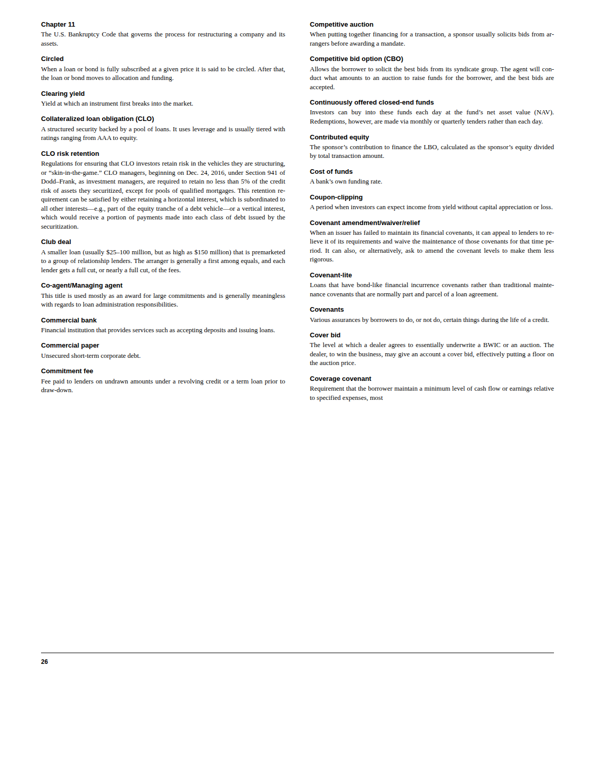Chapter 11
The U.S. Bankruptcy Code that governs the process for restructuring a company and its assets.
Circled
When a loan or bond is fully subscribed at a given price it is said to be circled. After that, the loan or bond moves to allocation and funding.
Clearing yield
Yield at which an instrument first breaks into the market.
Collateralized loan obligation (CLO)
A structured security backed by a pool of loans. It uses leverage and is usually tiered with ratings ranging from AAA to equity.
CLO risk retention
Regulations for ensuring that CLO investors retain risk in the vehicles they are structuring, or “skin-in-the-game.” CLO managers, beginning on Dec. 24, 2016, under Section 941 of Dodd–Frank, as investment managers, are required to retain no less than 5% of the credit risk of assets they securitized, except for pools of qualified mortgages. This retention requirement can be satisfied by either retaining a horizontal interest, which is subordinated to all other interests—e.g., part of the equity tranche of a debt vehicle—or a vertical interest, which would receive a portion of payments made into each class of debt issued by the securitization.
Club deal
A smaller loan (usually $25–100 million, but as high as $150 million) that is premarketed to a group of relationship lenders. The arranger is generally a first among equals, and each lender gets a full cut, or nearly a full cut, of the fees.
Co-agent/Managing agent
This title is used mostly as an award for large commitments and is generally meaningless with regards to loan administration responsibilities.
Commercial bank
Financial institution that provides services such as accepting deposits and issuing loans.
Commercial paper
Unsecured short-term corporate debt.
Commitment fee
Fee paid to lenders on undrawn amounts under a revolving credit or a term loan prior to draw-down.
Competitive auction
When putting together financing for a transaction, a sponsor usually solicits bids from arrangers before awarding a mandate.
Competitive bid option (CBO)
Allows the borrower to solicit the best bids from its syndicate group. The agent will conduct what amounts to an auction to raise funds for the borrower, and the best bids are accepted.
Continuously offered closed-end funds
Investors can buy into these funds each day at the fund’s net asset value (NAV). Redemptions, however, are made via monthly or quarterly tenders rather than each day.
Contributed equity
The sponsor’s contribution to finance the LBO, calculated as the sponsor’s equity divided by total transaction amount.
Cost of funds
A bank’s own funding rate.
Coupon-clipping
A period when investors can expect income from yield without capital appreciation or loss.
Covenant amendment/waiver/relief
When an issuer has failed to maintain its financial covenants, it can appeal to lenders to relieve it of its requirements and waive the maintenance of those covenants for that time period. It can also, or alternatively, ask to amend the covenant levels to make them less rigorous.
Covenant-lite
Loans that have bond-like financial incurrence covenants rather than traditional maintenance covenants that are normally part and parcel of a loan agreement.
Covenants
Various assurances by borrowers to do, or not do, certain things during the life of a credit.
Cover bid
The level at which a dealer agrees to essentially underwrite a BWIC or an auction. The dealer, to win the business, may give an account a cover bid, effectively putting a floor on the auction price.
Coverage covenant
Requirement that the borrower maintain a minimum level of cash flow or earnings relative to specified expenses, most
26